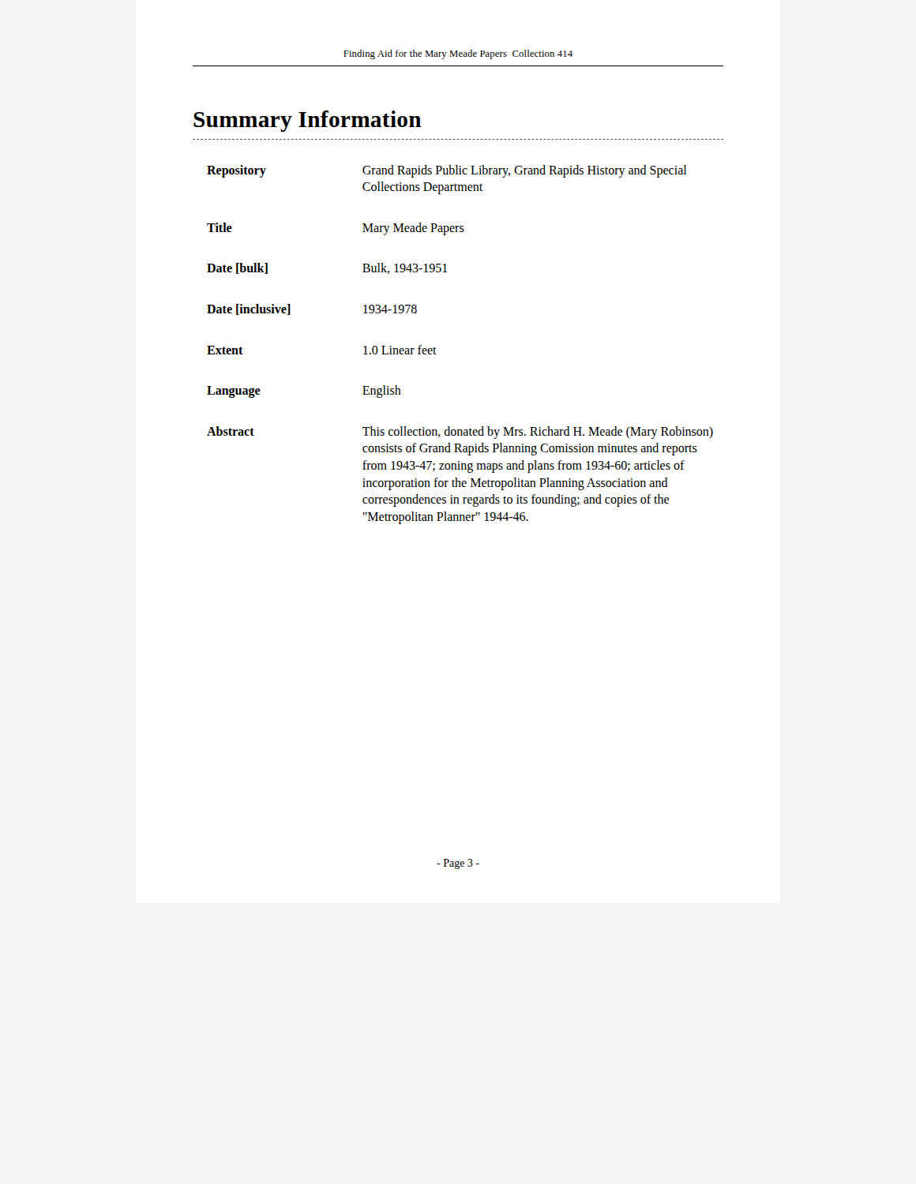Finding Aid for the Mary Meade Papers Collection 414
Summary Information
| Repository | Grand Rapids Public Library, Grand Rapids History and Special Collections Department |
| Title | Mary Meade Papers |
| Date [bulk] | Bulk, 1943-1951 |
| Date [inclusive] | 1934-1978 |
| Extent | 1.0 Linear feet |
| Language | English |
| Abstract | This collection, donated by Mrs. Richard H. Meade (Mary Robinson) consists of Grand Rapids Planning Comission minutes and reports from 1943-47; zoning maps and plans from 1934-60; articles of incorporation for the Metropolitan Planning Association and correspondences in regards to its founding; and copies of the "Metropolitan Planner" 1944-46. |
- Page 3 -